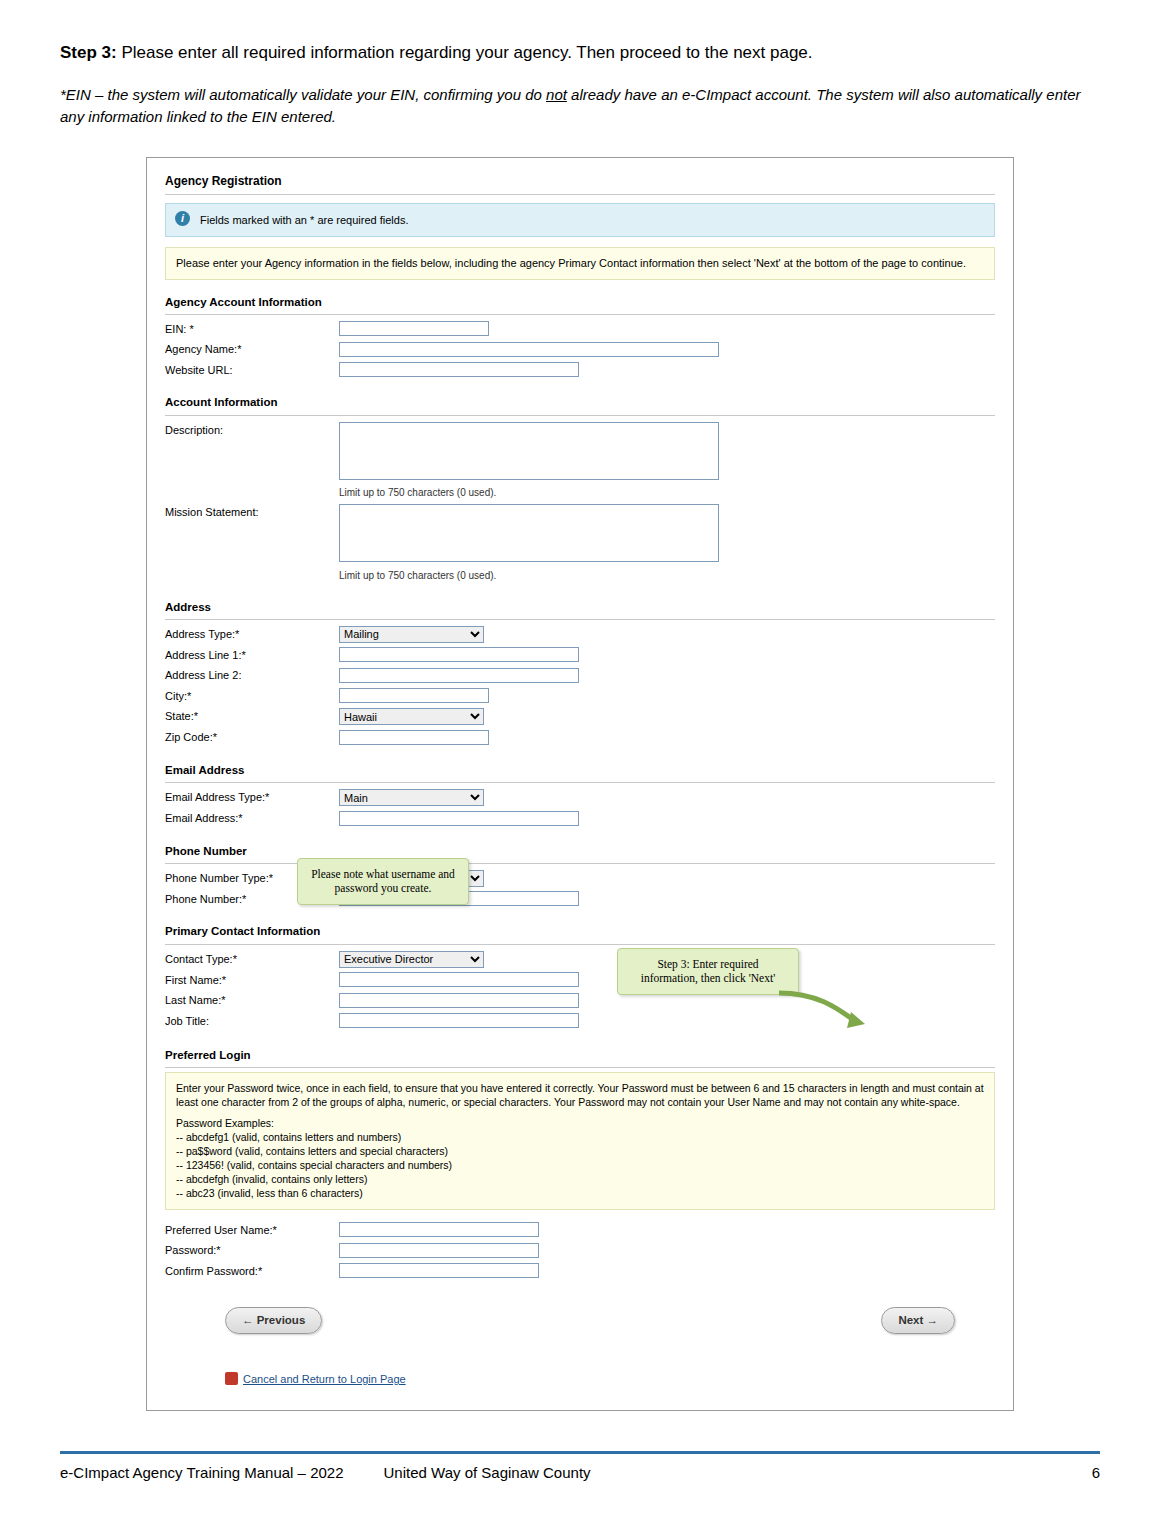Step 3: Please enter all required information regarding your agency. Then proceed to the next page.
*EIN – the system will automatically validate your EIN, confirming you do not already have an e-CImpact account. The system will also automatically enter any information linked to the EIN entered.
Agency Registration
Fields marked with an * are required fields.
Please enter your Agency information in the fields below, including the agency Primary Contact information then select 'Next' at the bottom of the page to continue.
Agency Account Information
| EIN: * | |
| Agency Name:* | |
| Website URL: | |
Account Information
| Description: | Limit up to 750 characters (0 used). |
| Mission Statement: | Limit up to 750 characters (0 used). |
Address
| Address Type:* | Mailing |
| Address Line 1:* | |
| Address Line 2: | |
| City:* | |
| State:* | Hawaii |
| Zip Code:* | |
Email Address
| Email Address Type:* | Main |
| Email Address:* | |
Phone Number
| Phone Number Type:* | Main |
| Phone Number:* | |
Primary Contact Information
| Contact Type:* | Executive Director |
| First Name:* | |
| Last Name:* | |
| Job Title: | |
Preferred Login
Enter your Password twice, once in each field, to ensure that you have entered it correctly. Your Password must be between 6 and 15 characters in length and must contain at least one character from 2 of the groups of alpha, numeric, or special characters. Your Password may not contain your User Name and may not contain any white-space.
Password Examples:
-- abcdefg1 (valid, contains letters and numbers)
-- pa$$word (valid, contains letters and special characters)
-- 123456! (valid, contains special characters and numbers)
-- abcdefgh (invalid, contains only letters)
-- abc23 (invalid, less than 6 characters)
| Preferred User Name:* | |
| Password:* | |
| Confirm Password:* | |
← Previous Next →
Cancel and Return to Login Page
Please note what username and password you create.
Step 3: Enter required information, then click 'Next'
e-CImpact Agency Training Manual – 2022 United Way of Saginaw County
6